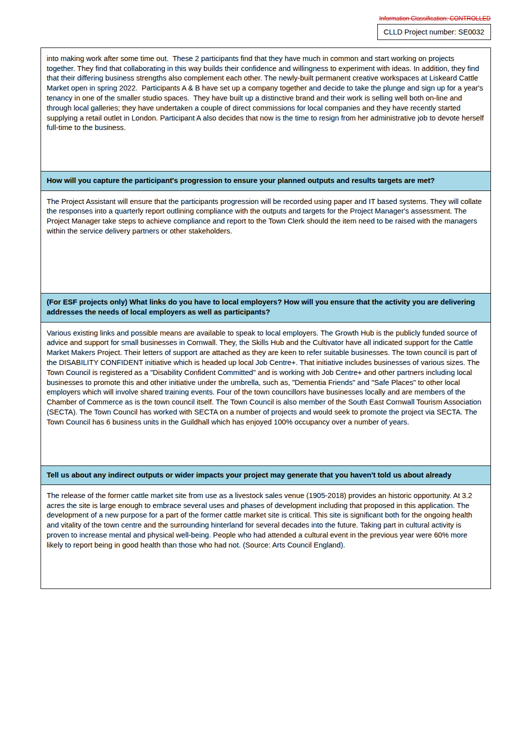Information Classification: CONTROLLED
CLLD Project number: SE0032
into making work after some time out. These 2 participants find that they have much in common and start working on projects together. They find that collaborating in this way builds their confidence and willingness to experiment with ideas. In addition, they find that their differing business strengths also complement each other. The newly-built permanent creative workspaces at Liskeard Cattle Market open in spring 2022. Participants A & B have set up a company together and decide to take the plunge and sign up for a year's tenancy in one of the smaller studio spaces. They have built up a distinctive brand and their work is selling well both on-line and through local galleries; they have undertaken a couple of direct commissions for local companies and they have recently started supplying a retail outlet in London. Participant A also decides that now is the time to resign from her administrative job to devote herself full-time to the business.
How will you capture the participant's progression to ensure your planned outputs and results targets are met?
The Project Assistant will ensure that the participants progression will be recorded using paper and IT based systems. They will collate the responses into a quarterly report outlining compliance with the outputs and targets for the Project Manager's assessment. The Project Manager take steps to achieve compliance and report to the Town Clerk should the item need to be raised with the managers within the service delivery partners or other stakeholders.
(For ESF projects only) What links do you have to local employers? How will you ensure that the activity you are delivering addresses the needs of local employers as well as participants?
Various existing links and possible means are available to speak to local employers. The Growth Hub is the publicly funded source of advice and support for small businesses in Cornwall. They, the Skills Hub and the Cultivator have all indicated support for the Cattle Market Makers Project. Their letters of support are attached as they are keen to refer suitable businesses. The town council is part of the DISABILITY CONFIDENT initiative which is headed up local Job Centre+. That initiative includes businesses of various sizes. The Town Council is registered as a "Disability Confident Committed" and is working with Job Centre+ and other partners including local businesses to promote this and other initiative under the umbrella, such as, "Dementia Friends" and "Safe Places" to other local employers which will involve shared training events. Four of the town councillors have businesses locally and are members of the Chamber of Commerce as is the town council itself. The Town Council is also member of the South East Cornwall Tourism Association (SECTA). The Town Council has worked with SECTA on a number of projects and would seek to promote the project via SECTA. The Town Council has 6 business units in the Guildhall which has enjoyed 100% occupancy over a number of years.
Tell us about any indirect outputs or wider impacts your project may generate that you haven't told us about already
The release of the former cattle market site from use as a livestock sales venue (1905-2018) provides an historic opportunity. At 3.2 acres the site is large enough to embrace several uses and phases of development including that proposed in this application. The development of a new purpose for a part of the former cattle market site is critical. This site is significant both for the ongoing health and vitality of the town centre and the surrounding hinterland for several decades into the future. Taking part in cultural activity is proven to increase mental and physical well-being. People who had attended a cultural event in the previous year were 60% more likely to report being in good health than those who had not. (Source: Arts Council England).